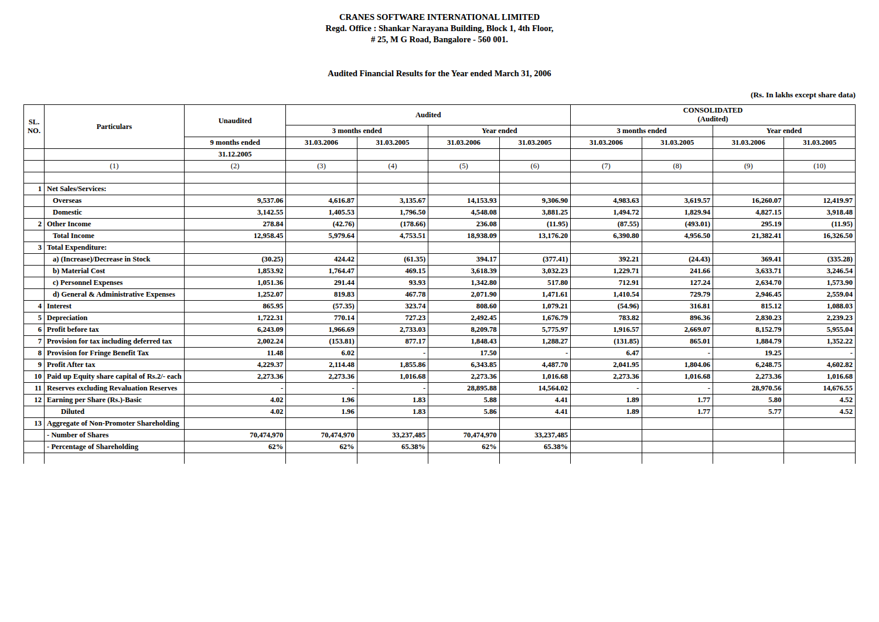CRANES SOFTWARE INTERNATIONAL LIMITED
Regd. Office : Shankar Narayana Building, Block 1, 4th Floor,
# 25, M G Road, Bangalore - 560 001.
Audited Financial Results for the Year ended March 31, 2006
(Rs. In lakhs except share data)
| SL. NO. | Particulars | Unaudited | Audited | CONSOLIDATED (Audited) |
| --- | --- | --- | --- | --- |
| 3 months ended | Year ended | 3 months ended | Year ended |
| 9 months ended | 31.03.2006 | 31.03.2005 | 31.03.2006 | 31.03.2005 | 31.03.2006 | 31.03.2005 | 31.03.2006 | 31.03.2005 |
| | | 31.12.2005 | | | | | | | | |
| | (1) | (2) | (3) | (4) | (5) | (6) | (7) | (8) | (9) | (10) |
| 1 | Net Sales/Services: | | | | | | | | | |
| | Overseas | 9,537.06 | 4,616.87 | 3,135.67 | 14,153.93 | 9,306.90 | 4,983.63 | 3,619.57 | 16,260.07 | 12,419.97 |
| | Domestic | 3,142.55 | 1,405.53 | 1,796.50 | 4,548.08 | 3,881.25 | 1,494.72 | 1,829.94 | 4,827.15 | 3,918.48 |
| 2 | Other Income | 278.84 | (42.76) | (178.66) | 236.08 | (11.95) | (87.55) | (493.01) | 295.19 | (11.95) |
| | Total Income | 12,958.45 | 5,979.64 | 4,753.51 | 18,938.09 | 13,176.20 | 6,390.80 | 4,956.50 | 21,382.41 | 16,326.50 |
| 3 | Total Expenditure: | | | | | | | | | |
| | a) (Increase)/Decrease in Stock | (30.25) | 424.42 | (61.35) | 394.17 | (377.41) | 392.21 | (24.43) | 369.41 | (335.28) |
| | b) Material Cost | 1,853.92 | 1,764.47 | 469.15 | 3,618.39 | 3,032.23 | 1,229.71 | 241.66 | 3,633.71 | 3,246.54 |
| | c) Personnel Expenses | 1,051.36 | 291.44 | 93.93 | 1,342.80 | 517.80 | 712.91 | 127.24 | 2,634.70 | 1,573.90 |
| | d) General & Administrative Expenses | 1,252.07 | 819.83 | 467.78 | 2,071.90 | 1,471.61 | 1,410.54 | 729.79 | 2,946.45 | 2,559.04 |
| 4 | Interest | 865.95 | (57.35) | 323.74 | 808.60 | 1,079.21 | (54.96) | 316.81 | 815.12 | 1,088.03 |
| 5 | Depreciation | 1,722.31 | 770.14 | 727.23 | 2,492.45 | 1,676.79 | 783.82 | 896.36 | 2,830.23 | 2,239.23 |
| 6 | Profit before tax | 6,243.09 | 1,966.69 | 2,733.03 | 8,209.78 | 5,775.97 | 1,916.57 | 2,669.07 | 8,152.79 | 5,955.04 |
| 7 | Provision for tax including deferred tax | 2,002.24 | (153.81) | 877.17 | 1,848.43 | 1,288.27 | (131.85) | 865.01 | 1,884.79 | 1,352.22 |
| 8 | Provision for Fringe Benefit Tax | 11.48 | 6.02 | - | 17.50 | - | 6.47 | - | 19.25 | - |
| 9 | Profit After tax | 4,229.37 | 2,114.48 | 1,855.86 | 6,343.85 | 4,487.70 | 2,041.95 | 1,804.06 | 6,248.75 | 4,602.82 |
| 10 | Paid up Equity share capital of Rs.2/- each | 2,273.36 | 2,273.36 | 1,016.68 | 2,273.36 | 1,016.68 | 2,273.36 | 1,016.68 | 2,273.36 | 1,016.68 |
| 11 | Reserves excluding Revaluation Reserves | - | - | - | 28,895.88 | 14,564.02 | - | - | 28,970.56 | 14,676.55 |
| 12 | Earning per Share (Rs.)-Basic | 4.02 | 1.96 | 1.83 | 5.88 | 4.41 | 1.89 | 1.77 | 5.80 | 4.52 |
| | Diluted | 4.02 | 1.96 | 1.83 | 5.86 | 4.41 | 1.89 | 1.77 | 5.77 | 4.52 |
| 13 | Aggregate of Non-Promoter Shareholding | | | | | | | | | |
| | - Number of Shares | 70,474,970 | 70,474,970 | 33,237,485 | 70,474,970 | 33,237,485 | | | | |
| | - Percentage of Shareholding | 62% | 62% | 65.38% | 62% | 65.38% | | | | |